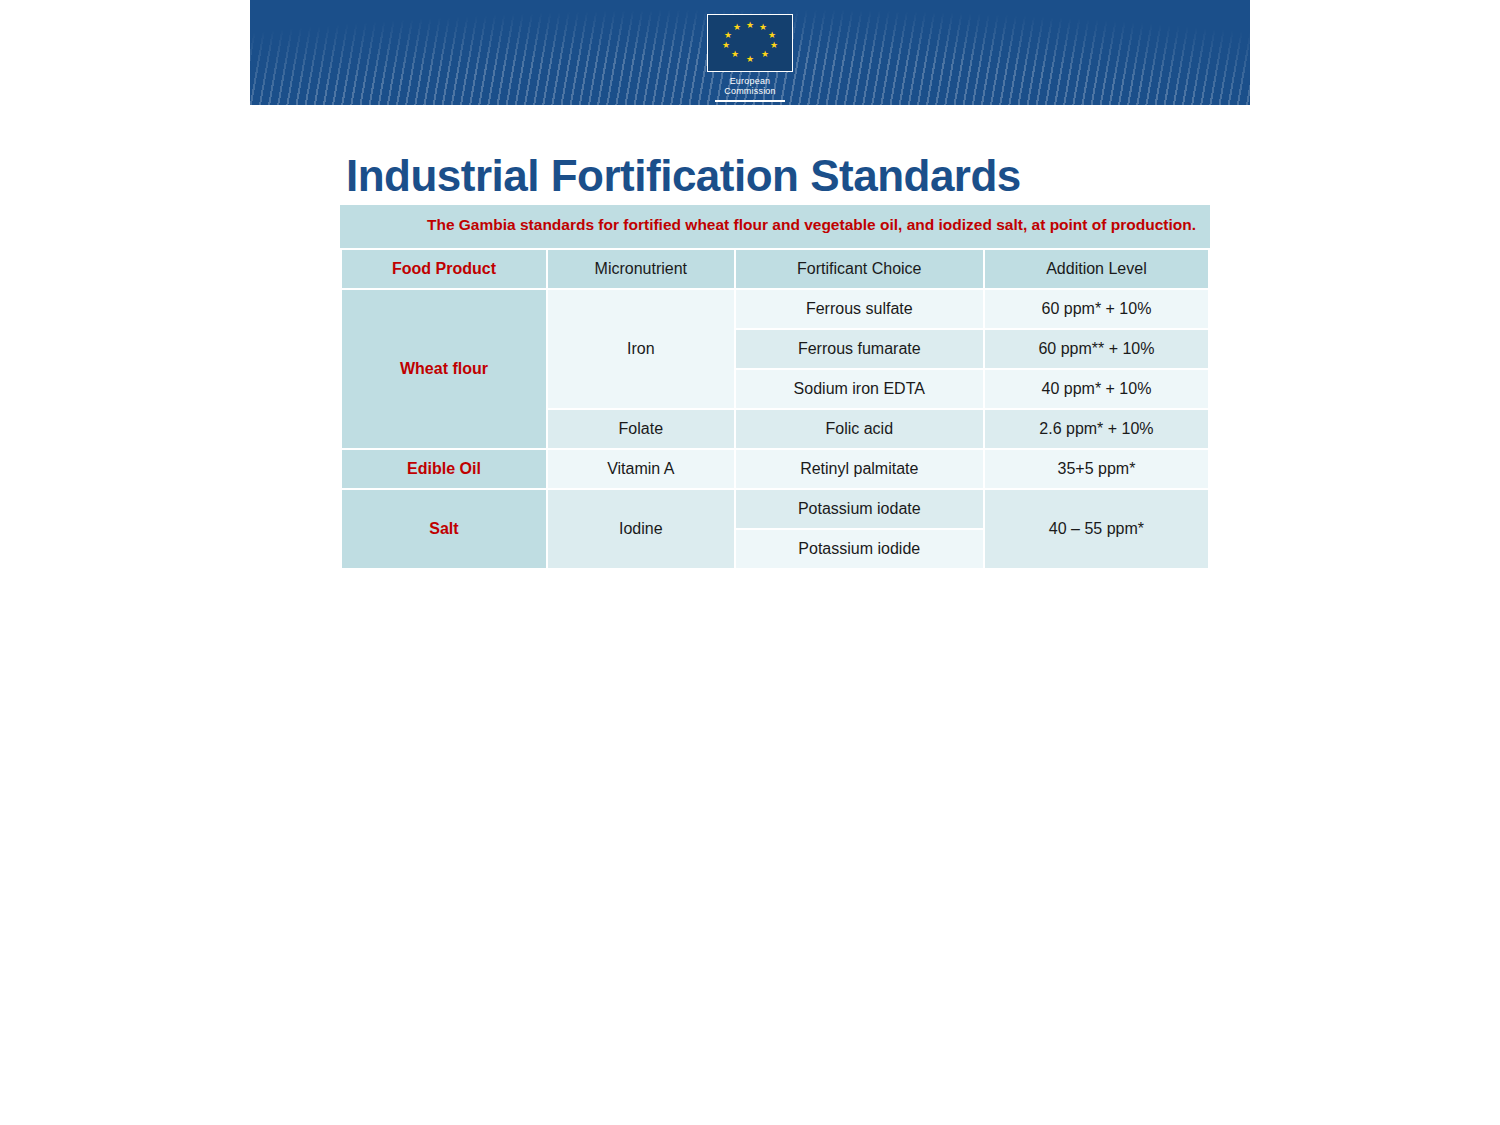★ ★ ★ ★ ★ ★ ★ ★ ★ ★
European
Commission
Industrial Fortification Standards
The Gambia standards for fortified wheat flour and vegetable oil, and iodized salt, at point of production.
The Gambia standards for fortified wheat flour and vegetable oil, and iodized salt, at point of production.
| Food Product | Micronutrient | Fortificant Choice | Addition Level |
| --- | --- | --- | --- |
| Wheat flour | Iron | Ferrous sulfate | 60 ppm* + 10% |
| Ferrous fumarate | 60 ppm** + 10% |
| Sodium iron EDTA | 40 ppm* + 10% |
| Folate | Folic acid | 2.6 ppm* + 10% |
| Edible Oil | Vitamin A | Retinyl palmitate | 35 + 5 ppm* |
| Salt | Iodine | Potassium iodate | 40 – 55 ppm* |
| Potassium iodide |